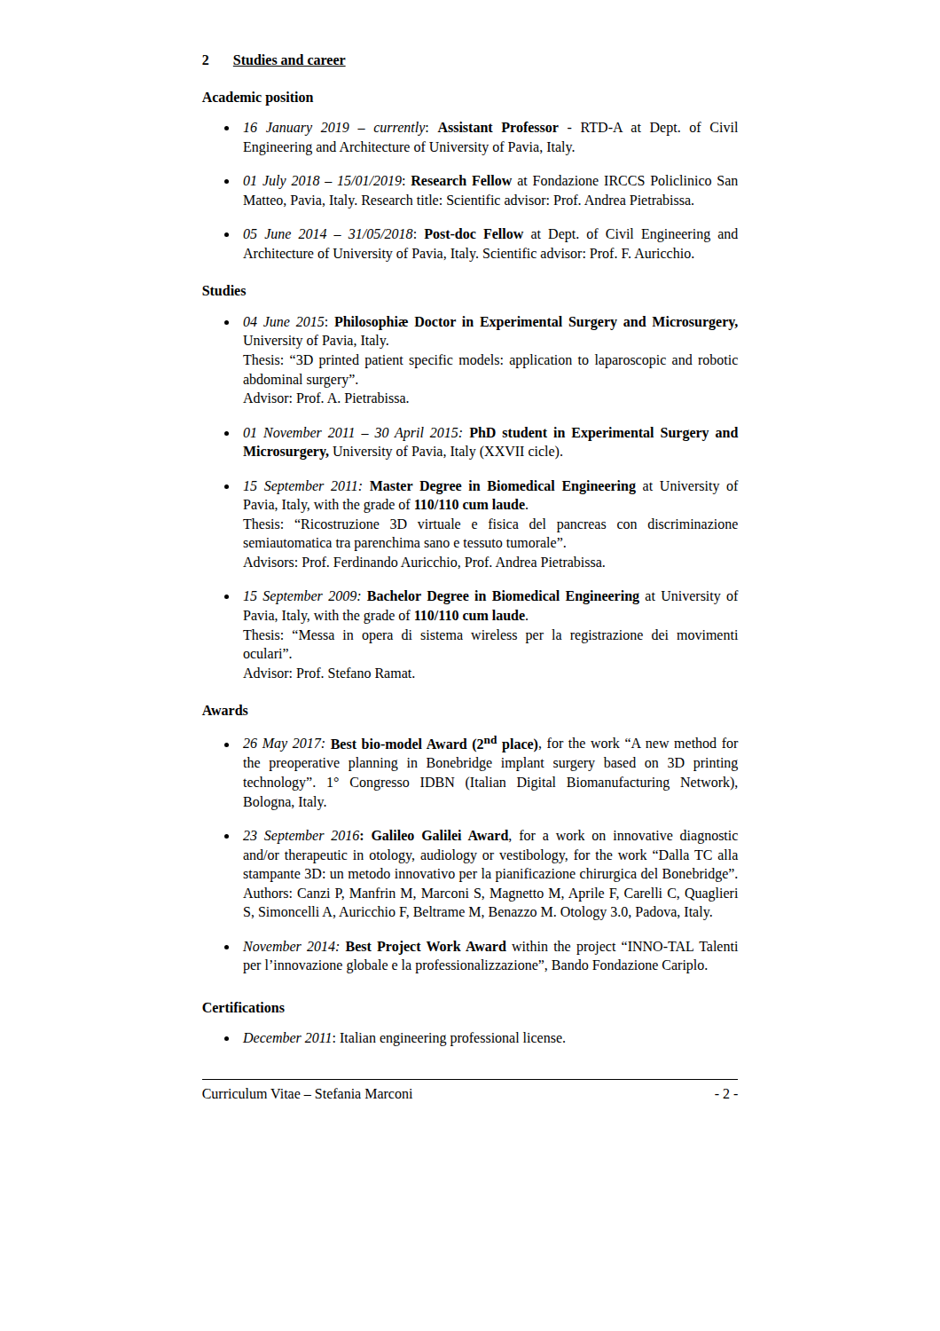2 Studies and career
Academic position
16 January 2019 – currently: Assistant Professor - RTD-A at Dept. of Civil Engineering and Architecture of University of Pavia, Italy.
01 July 2018 – 15/01/2019: Research Fellow at Fondazione IRCCS Policlinico San Matteo, Pavia, Italy. Research title: Scientific advisor: Prof. Andrea Pietrabissa.
05 June 2014 – 31/05/2018: Post-doc Fellow at Dept. of Civil Engineering and Architecture of University of Pavia, Italy. Scientific advisor: Prof. F. Auricchio.
Studies
04 June 2015: Philosophiæ Doctor in Experimental Surgery and Microsurgery, University of Pavia, Italy.
Thesis: “3D printed patient specific models: application to laparoscopic and robotic abdominal surgery”.
Advisor: Prof. A. Pietrabissa.
01 November 2011 – 30 April 2015: PhD student in Experimental Surgery and Microsurgery, University of Pavia, Italy (XXVII cicle).
15 September 2011: Master Degree in Biomedical Engineering at University of Pavia, Italy, with the grade of 110/110 cum laude.
Thesis: “Ricostruzione 3D virtuale e fisica del pancreas con discriminazione semiautomatica tra parenchima sano e tessuto tumorale”.
Advisors: Prof. Ferdinando Auricchio, Prof. Andrea Pietrabissa.
15 September 2009: Bachelor Degree in Biomedical Engineering at University of Pavia, Italy, with the grade of 110/110 cum laude.
Thesis: “Messa in opera di sistema wireless per la registrazione dei movimenti oculari”.
Advisor: Prof. Stefano Ramat.
Awards
26 May 2017: Best bio-model Award (2nd place), for the work “A new method for the preoperative planning in Bonebridge implant surgery based on 3D printing technology”. 1° Congresso IDBN (Italian Digital Biomanufacturing Network), Bologna, Italy.
23 September 2016: Galileo Galilei Award, for a work on innovative diagnostic and/or therapeutic in otology, audiology or vestibology, for the work “Dalla TC alla stampante 3D: un metodo innovativo per la pianificazione chirurgica del Bonebridge”. Authors: Canzi P, Manfrin M, Marconi S, Magnetto M, Aprile F, Carelli C, Quaglieri S, Simoncelli A, Auricchio F, Beltrame M, Benazzo M. Otology 3.0, Padova, Italy.
November 2014: Best Project Work Award within the project “INNO-TAL Talenti per l’innovazione globale e la professionalizzazione”, Bando Fondazione Cariplo.
Certifications
December 2011: Italian engineering professional license.
Curriculum Vitae – Stefania Marconi - 2 -